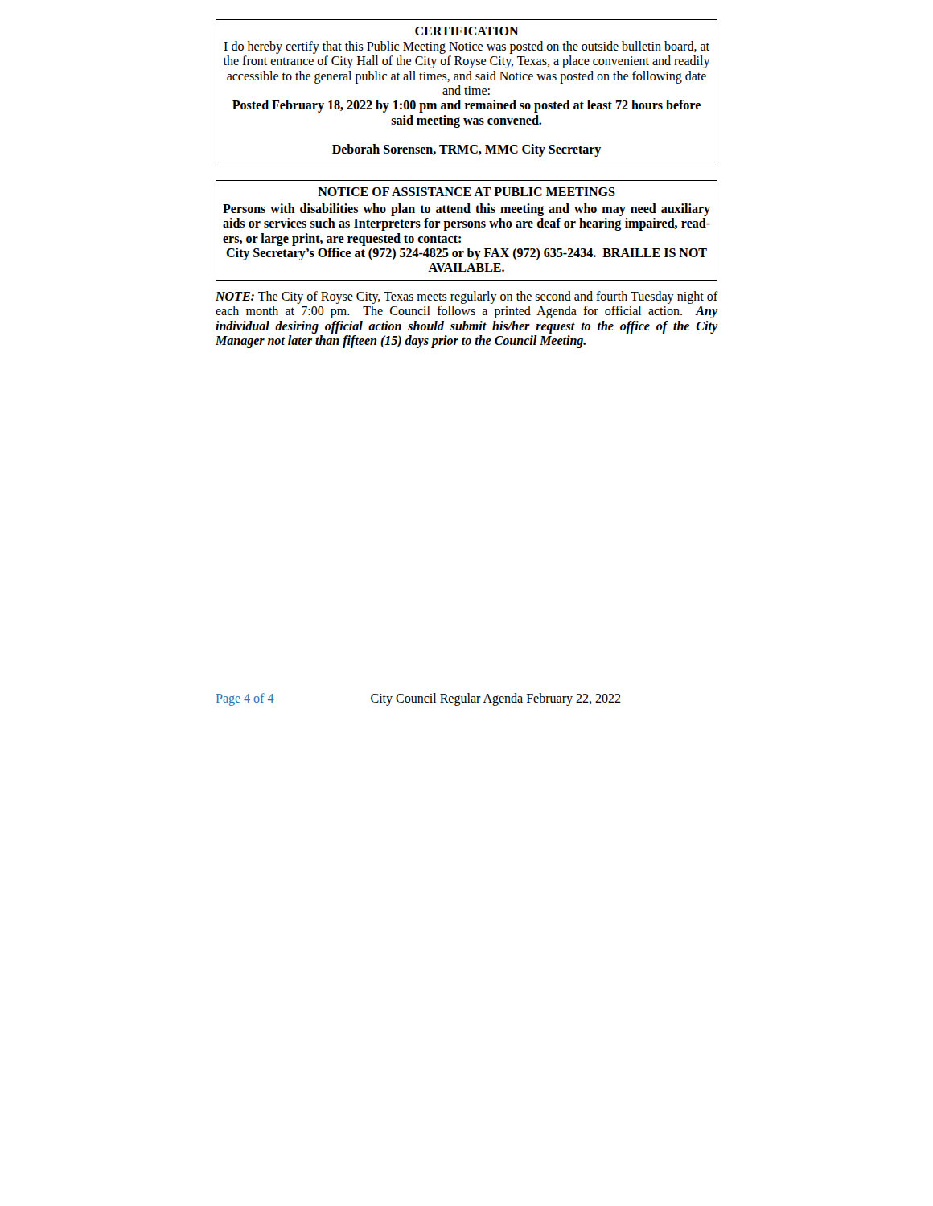CERTIFICATION
I do hereby certify that this Public Meeting Notice was posted on the outside bulletin board, at the front entrance of City Hall of the City of Royse City, Texas, a place convenient and readily accessible to the general public at all times, and said Notice was posted on the following date and time:
Posted February 18, 2022 by 1:00 pm and remained so posted at least 72 hours before said meeting was convened.
Deborah Sorensen, TRMC, MMC City Secretary
NOTICE OF ASSISTANCE AT PUBLIC MEETINGS
Persons with disabilities who plan to attend this meeting and who may need auxiliary aids or services such as Interpreters for persons who are deaf or hearing impaired, readers, or large print, are requested to contact:
City Secretary’s Office at (972) 524-4825 or by FAX (972) 635-2434. BRAILLE IS NOT AVAILABLE.
NOTE: The City of Royse City, Texas meets regularly on the second and fourth Tuesday night of each month at 7:00 pm. The Council follows a printed Agenda for official action. Any individual desiring official action should submit his/her request to the office of the City Manager not later than fifteen (15) days prior to the Council Meeting.
Page 4 of 4
City Council Regular Agenda February 22, 2022